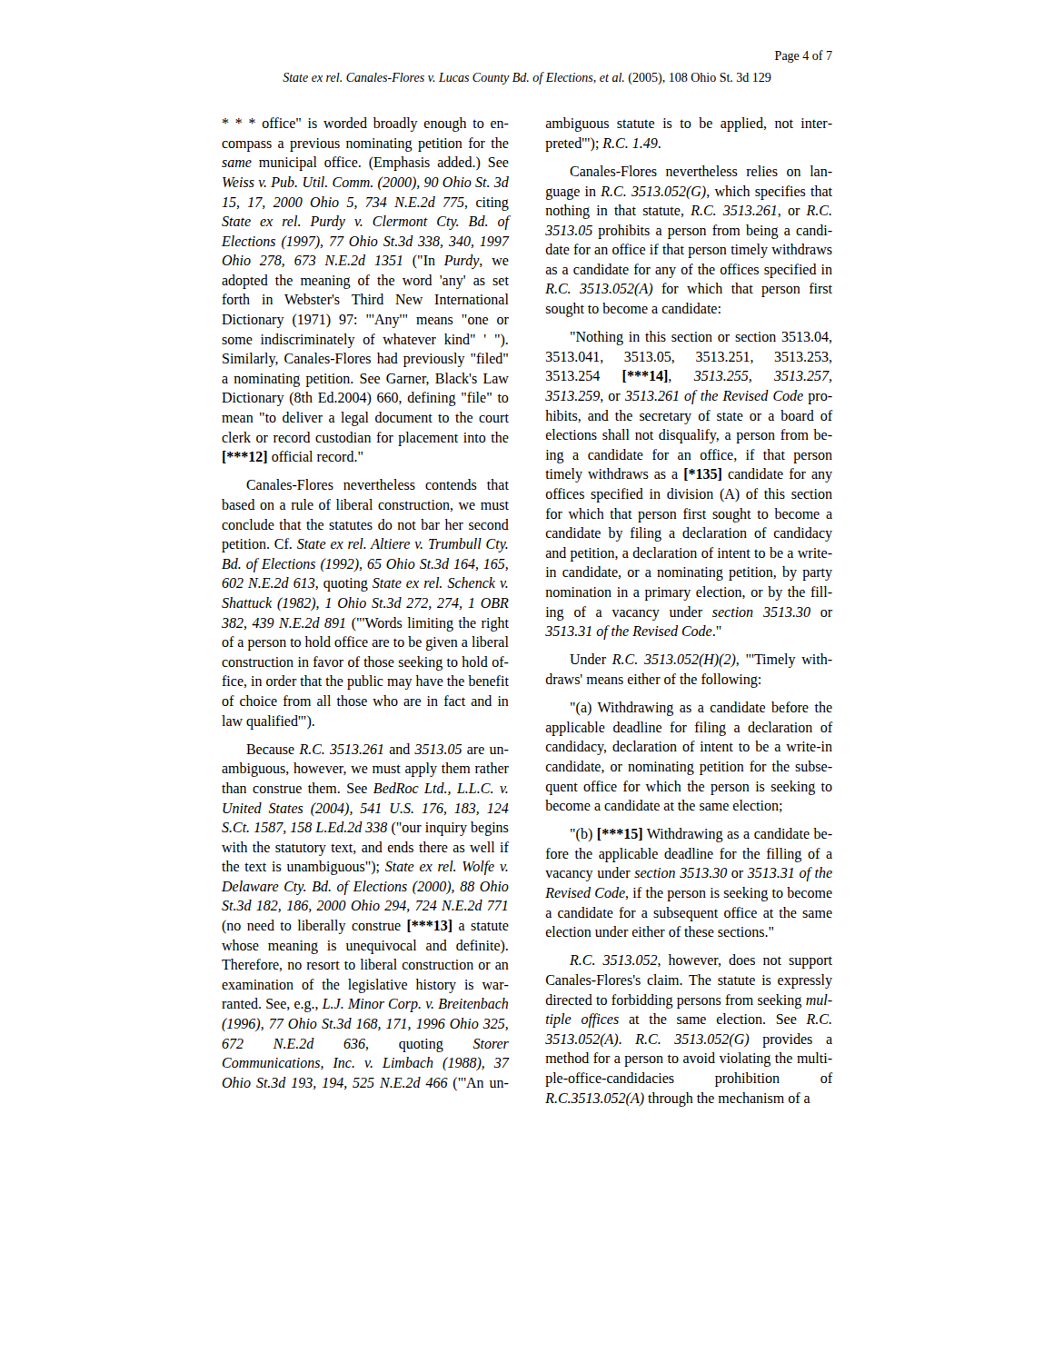Page 4 of 7
State ex rel. Canales-Flores v. Lucas County Bd. of Elections, et al. (2005), 108 Ohio St. 3d 129
* * * office" is worded broadly enough to encompass a previous nominating petition for the same municipal office. (Emphasis added.) See Weiss v. Pub. Util. Comm. (2000), 90 Ohio St. 3d 15, 17, 2000 Ohio 5, 734 N.E.2d 775, citing State ex rel. Purdy v. Clermont Cty. Bd. of Elections (1997), 77 Ohio St.3d 338, 340, 1997 Ohio 278, 673 N.E.2d 1351 ("In Purdy, we adopted the meaning of the word 'any' as set forth in Webster's Third New International Dictionary (1971) 97: "'Any'" means "one or some indiscriminately of whatever kind" ' "). Similarly, Canales-Flores had previously "filed" a nominating petition. See Garner, Black's Law Dictionary (8th Ed.2004) 660, defining "file" to mean "to deliver a legal document to the court clerk or record custodian for placement into the [***12] official record."
Canales-Flores nevertheless contends that based on a rule of liberal construction, we must conclude that the statutes do not bar her second petition. Cf. State ex rel. Altiere v. Trumbull Cty. Bd. of Elections (1992), 65 Ohio St.3d 164, 165, 602 N.E.2d 613, quoting State ex rel. Schenck v. Shattuck (1982), 1 Ohio St.3d 272, 274, 1 OBR 382, 439 N.E.2d 891 ("'Words limiting the right of a person to hold office are to be given a liberal construction in favor of those seeking to hold office, in order that the public may have the benefit of choice from all those who are in fact and in law qualified'").
Because R.C. 3513.261 and 3513.05 are unambiguous, however, we must apply them rather than construe them. See BedRoc Ltd., L.L.C. v. United States (2004), 541 U.S. 176, 183, 124 S.Ct. 1587, 158 L.Ed.2d 338 ("our inquiry begins with the statutory text, and ends there as well if the text is unambiguous"); State ex rel. Wolfe v. Delaware Cty. Bd. of Elections (2000), 88 Ohio St.3d 182, 186, 2000 Ohio 294, 724 N.E.2d 771 (no need to liberally construe [***13] a statute whose meaning is unequivocal and definite). Therefore, no resort to liberal construction or an examination of the legislative history is warranted. See, e.g., L.J. Minor Corp. v. Breitenbach (1996), 77 Ohio St.3d 168, 171, 1996 Ohio 325, 672 N.E.2d 636, quoting Storer Communications, Inc. v. Limbach (1988), 37 Ohio St.3d 193, 194, 525 N.E.2d 466 ("'An unambiguous statute is to be applied, not interpreted'"); R.C. 1.49.
Canales-Flores nevertheless relies on language in R.C. 3513.052(G), which specifies that nothing in that statute, R.C. 3513.261, or R.C. 3513.05 prohibits a person from being a candidate for an office if that person timely withdraws as a candidate for any of the offices specified in R.C. 3513.052(A) for which that person first sought to become a candidate:
"Nothing in this section or section 3513.04, 3513.041, 3513.05, 3513.251, 3513.253, 3513.254 [***14], 3513.255, 3513.257, 3513.259, or 3513.261 of the Revised Code prohibits, and the secretary of state or a board of elections shall not disqualify, a person from being a candidate for an office, if that person timely withdraws as a [*135] candidate for any offices specified in division (A) of this section for which that person first sought to become a candidate by filing a declaration of candidacy and petition, a declaration of intent to be a write-in candidate, or a nominating petition, by party nomination in a primary election, or by the filling of a vacancy under section 3513.30 or 3513.31 of the Revised Code."
Under R.C. 3513.052(H)(2), "'Timely withdraws' means either of the following:
"(a) Withdrawing as a candidate before the applicable deadline for filing a declaration of candidacy, declaration of intent to be a write-in candidate, or nominating petition for the subsequent office for which the person is seeking to become a candidate at the same election;
"(b) [***15] Withdrawing as a candidate before the applicable deadline for the filling of a vacancy under section 3513.30 or 3513.31 of the Revised Code, if the person is seeking to become a candidate for a subsequent office at the same election under either of these sections."
R.C. 3513.052, however, does not support Canales-Flores's claim. The statute is expressly directed to forbidding persons from seeking multiple offices at the same election. See R.C. 3513.052(A). R.C. 3513.052(G) provides a method for a person to avoid violating the multiple-office-candidacies prohibition of R.C.3513.052(A) through the mechanism of a